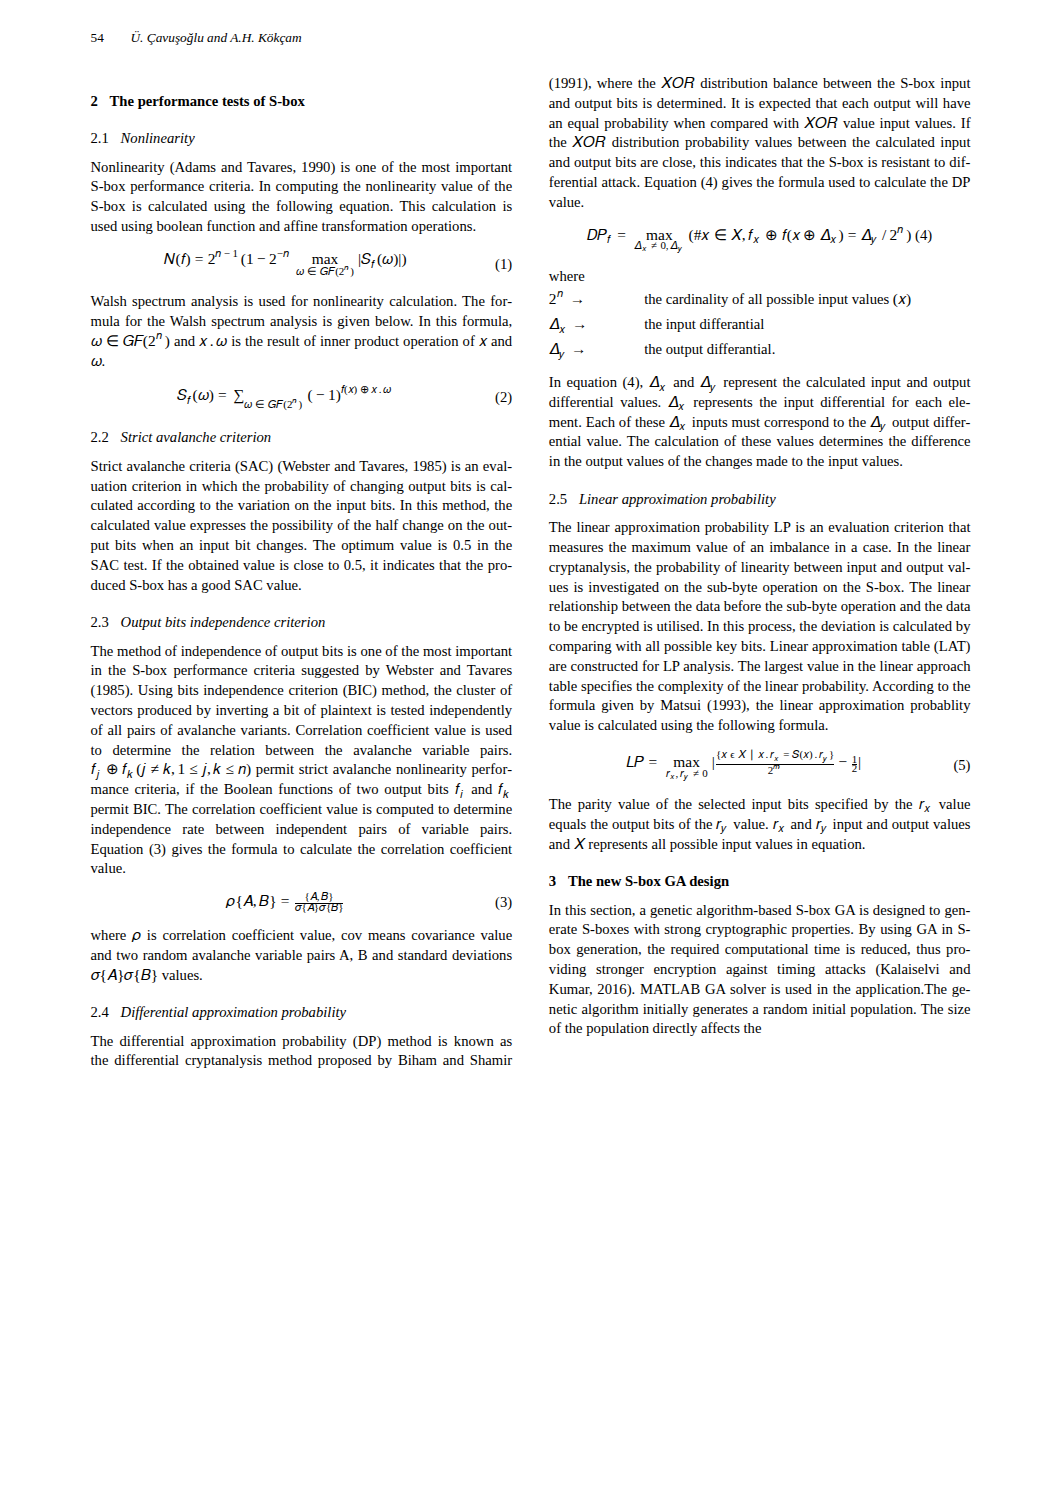54 Ü. Çavuşoğlu and A.H. Kökçam
2 The performance tests of S-box
2.1 Nonlinearity
Nonlinearity (Adams and Tavares, 1990) is one of the most important S-box performance criteria. In computing the nonlinearity value of the S-box is calculated using the following equation. This calculation is used using boolean function and affine transformation operations.
N(f)= 2n−1 ( 1− 2−n max ω∈GF(2n) |Sf(ω)| )
(1)
Walsh spectrum analysis is used for nonlinearity calculation. The formula for the Walsh spectrum analysis is given below. In this formula, ω∈GF(2n) and x.ω is the result of inner product operation of x and ω.
Sf(ω)= ∑ ω∈GF(2n) (−1) f(x)⊕x.ω
(2)
2.2 Strict avalanche criterion
Strict avalanche criteria (SAC) (Webster and Tavares, 1985) is an evaluation criterion in which the probability of changing output bits is calculated according to the variation on the input bits. In this method, the calculated value expresses the possibility of the half change on the output bits when an input bit changes. The optimum value is 0.5 in the SAC test. If the obtained value is close to 0.5, it indicates that the produced S-box has a good SAC value.
2.3 Output bits independence criterion
The method of independence of output bits is one of the most important in the S-box performance criteria suggested by Webster and Tavares (1985). Using bits independence criterion (BIC) method, the cluster of vectors produced by inverting a bit of plaintext is tested independently of all pairs of avalanche variants. Correlation coefficient value is used to determine the relation between the avalanche variable pairs. fj⊕fk(j≠k,1≤j,k≤n) permit strict avalanche nonlinearity performance criteria, if the Boolean functions of two output bits fi and fk permit BIC. The correlation coefficient value is computed to determine independence rate between independent pairs of variable pairs. Equation (3) gives the formula to calculate the correlation coefficient value.
ρ {A,B} = {A,B} σ{A}σ{B}
(3)
where ρ is correlation coefficient value, cov means covariance value and two random avalanche variable pairs A, B and standard deviations σ{A}σ{B} values.
2.4 Differential approximation probability
The differential approximation probability (DP) method is known as the differential cryptanalysis method proposed by Biham and Shamir (1991), where the XOR distribution balance between the S-box input and output bits is determined. It is expected that each output will have an equal probability when compared with XOR value input values. If the XOR distribution probability values between the calculated input and output bits are close, this indicates that the S-box is resistant to differential attack. Equation (4) gives the formula used to calculate the DP value.
DPf= max Δx≠0,Δy (#x∈X, fx⊕f(x⊕Δx) =Δy/2n) (4)
where
2n→
the cardinality of all possible input values (x)
Δx→
the input differantial
Δy→
the output differantial.
In equation (4), Δx and Δy represent the calculated input and output differential values. Δx represents the input differential for each element. Each of these Δx inputs must correspond to the Δy output differential value. The calculation of these values determines the difference in the output values of the changes made to the input values.
2.5 Linear approximation probability
The linear approximation probability LP is an evaluation criterion that measures the maximum value of an imbalance in a case. In the linear cryptanalysis, the probability of linearity between input and output values is investigated on the sub-byte operation on the S-box. The linear relationship between the data before the sub-byte operation and the data to be encrypted is utilised. In this process, the deviation is calculated by comparing with all possible key bits. Linear approximation table (LAT) are constructed for LP analysis. The largest value in the linear approach table specifies the complexity of the linear probability. According to the formula given by Matsui (1993), the linear approximation probablity value is calculated using the following formula.
LP= max rx,ry≠0 | {xϵX∣x.rx=S(x).ry} 2m − 12 |
(5)
The parity value of the selected input bits specified by the rx value equals the output bits of the ry value. rx and ry input and output values and X represents all possible input values in equation.
3 The new S-box GA design
In this section, a genetic algorithm-based S-box GA is designed to generate S-boxes with strong cryptographic properties. By using GA in S-box generation, the required computational time is reduced, thus providing stronger encryption against timing attacks (Kalaiselvi and Kumar, 2016). MATLAB GA solver is used in the application.The genetic algorithm initially generates a random initial population. The size of the population directly affects the